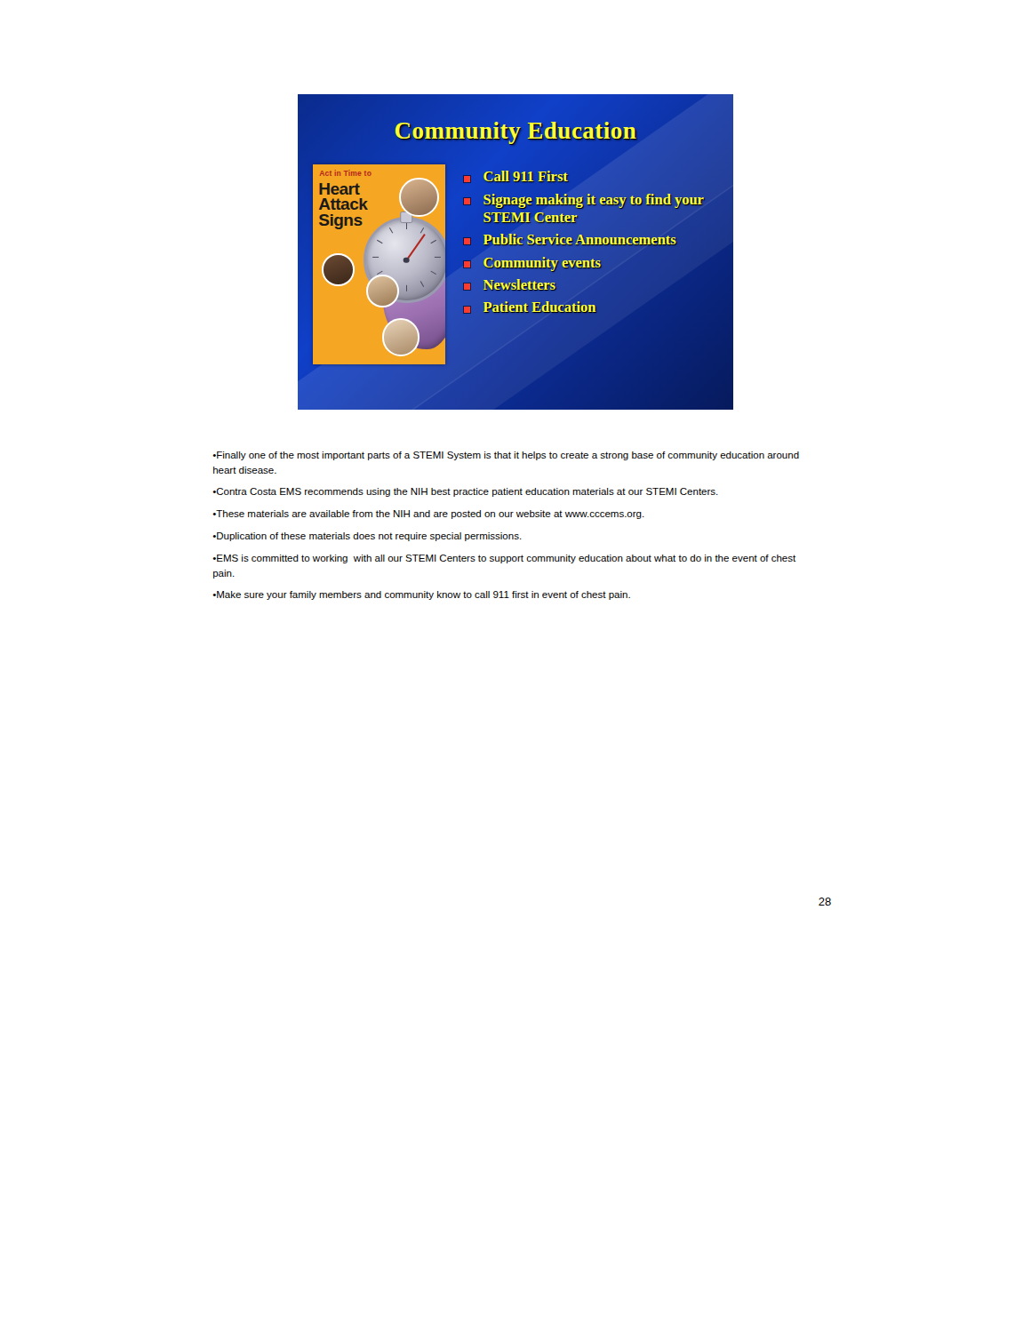Community Education
Act in Time to
Heart Attack Signs
Call 911 First
Signage making it easy to find your STEMI Center
Public Service Announcements
Community events
Newsletters
Patient Education
•Finally one of the most important parts of a STEMI System is that it helps to create a strong base of community education around heart disease.
•Contra Costa EMS recommends using the NIH best practice patient education materials at our STEMI Centers.
•These materials are available from the NIH and are posted on our website at www.cccems.org.
•Duplication of these materials does not require special permissions.
•EMS is committed to working with all our STEMI Centers to support community education about what to do in the event of chest pain.
•Make sure your family members and community know to call 911 first in event of chest pain.
28